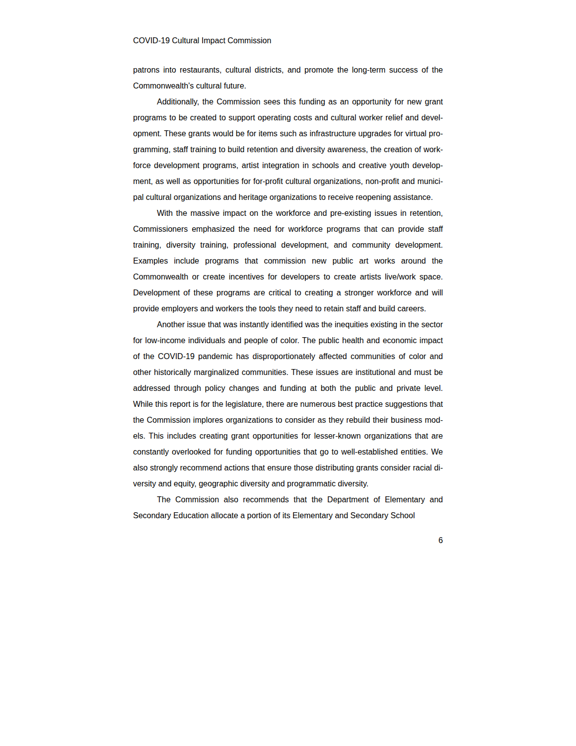COVID-19 Cultural Impact Commission
patrons into restaurants, cultural districts, and promote the long-term success of the Commonwealth's cultural future.
Additionally, the Commission sees this funding as an opportunity for new grant programs to be created to support operating costs and cultural worker relief and development. These grants would be for items such as infrastructure upgrades for virtual programming, staff training to build retention and diversity awareness, the creation of workforce development programs, artist integration in schools and creative youth development, as well as opportunities for for-profit cultural organizations, non-profit and municipal cultural organizations and heritage organizations to receive reopening assistance.
With the massive impact on the workforce and pre-existing issues in retention, Commissioners emphasized the need for workforce programs that can provide staff training, diversity training, professional development, and community development. Examples include programs that commission new public art works around the Commonwealth or create incentives for developers to create artists live/work space. Development of these programs are critical to creating a stronger workforce and will provide employers and workers the tools they need to retain staff and build careers.
Another issue that was instantly identified was the inequities existing in the sector for low-income individuals and people of color. The public health and economic impact of the COVID-19 pandemic has disproportionately affected communities of color and other historically marginalized communities. These issues are institutional and must be addressed through policy changes and funding at both the public and private level. While this report is for the legislature, there are numerous best practice suggestions that the Commission implores organizations to consider as they rebuild their business models. This includes creating grant opportunities for lesser-known organizations that are constantly overlooked for funding opportunities that go to well-established entities. We also strongly recommend actions that ensure those distributing grants consider racial diversity and equity, geographic diversity and programmatic diversity.
The Commission also recommends that the Department of Elementary and Secondary Education allocate a portion of its Elementary and Secondary School
6